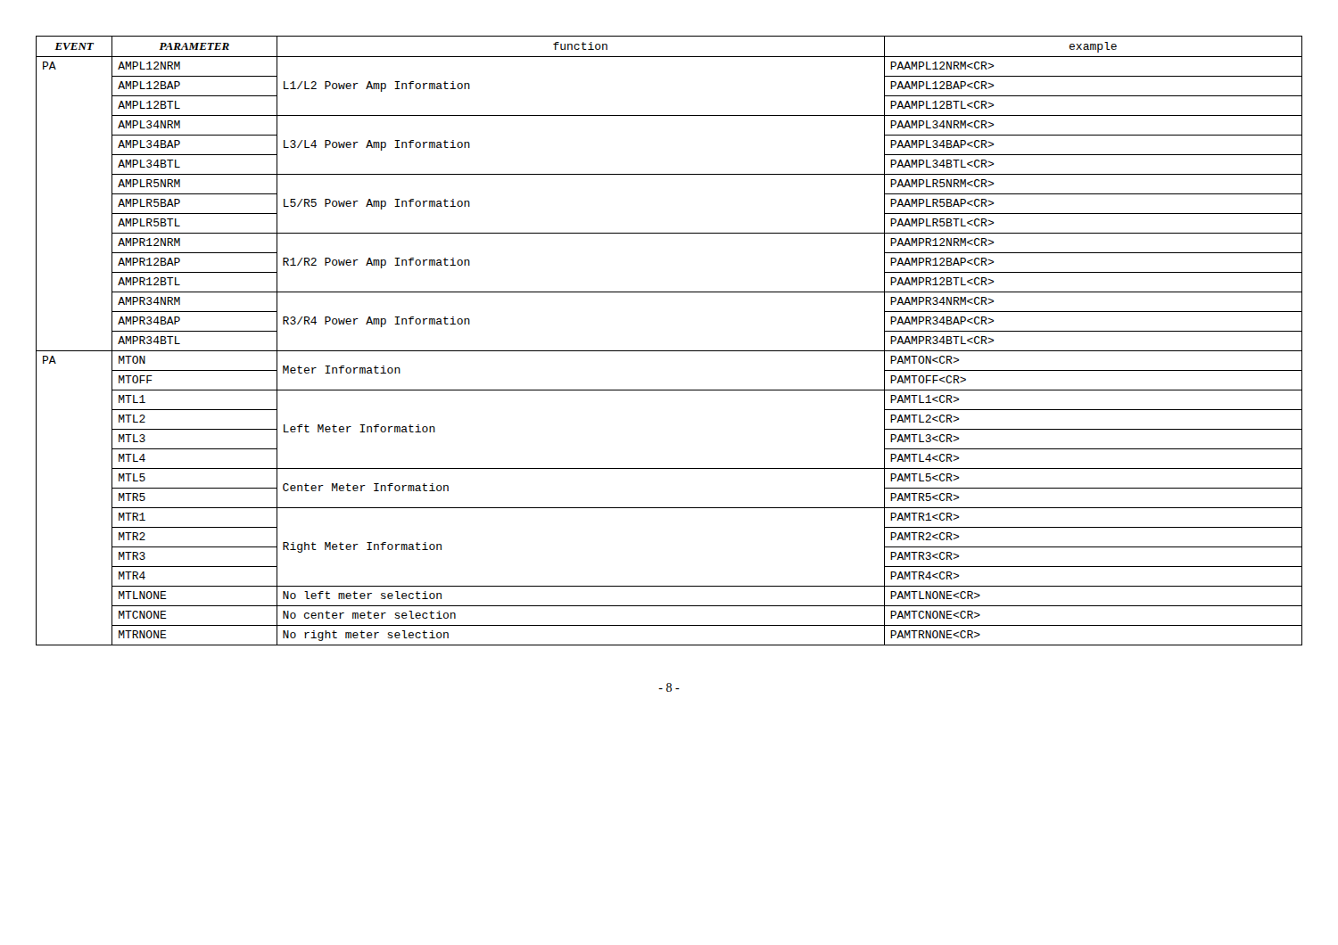| EVENT | PARAMETER | function | example |
| --- | --- | --- | --- |
| PA | AMPL12NRM | L1/L2 Power Amp Information | PAAMPL12NRM<CR> |
| AMPL12BAP | PAAMPL12BAP<CR> |
| AMPL12BTL | PAAMPL12BTL<CR> |
| AMPL34NRM | L3/L4 Power Amp Information | PAAMPL34NRM<CR> |
| AMPL34BAP | PAAMPL34BAP<CR> |
| AMPL34BTL | PAAMPL34BTL<CR> |
| AMPLR5NRM | L5/R5 Power Amp Information | PAAMPLR5NRM<CR> |
| AMPLR5BAP | PAAMPLR5BAP<CR> |
| AMPLR5BTL | PAAMPLR5BTL<CR> |
| AMPR12NRM | R1/R2 Power Amp Information | PAAMPR12NRM<CR> |
| AMPR12BAP | PAAMPR12BAP<CR> |
| AMPR12BTL | PAAMPR12BTL<CR> |
| AMPR34NRM | R3/R4 Power Amp Information | PAAMPR34NRM<CR> |
| AMPR34BAP | PAAMPR34BAP<CR> |
| AMPR34BTL | PAAMPR34BTL<CR> |
| PA | MTON | Meter Information | PAMTON<CR> |
| MTOFF | PAMTOFF<CR> |
| MTL1 | Left Meter Information | PAMTL1<CR> |
| MTL2 | PAMTL2<CR> |
| MTL3 | PAMTL3<CR> |
| MTL4 | PAMTL4<CR> |
| MTL5 | Center Meter Information | PAMTL5<CR> |
| MTR5 | PAMTR5<CR> |
| MTR1 | Right Meter Information | PAMTR1<CR> |
| MTR2 | PAMTR2<CR> |
| MTR3 | PAMTR3<CR> |
| MTR4 | PAMTR4<CR> |
| MTLNONE | No left meter selection | PAMTLNONE<CR> |
| MTCNONE | No center meter selection | PAMTCNONE<CR> |
| MTRNONE | No right meter selection | PAMTRNONE<CR> |
- 8 -